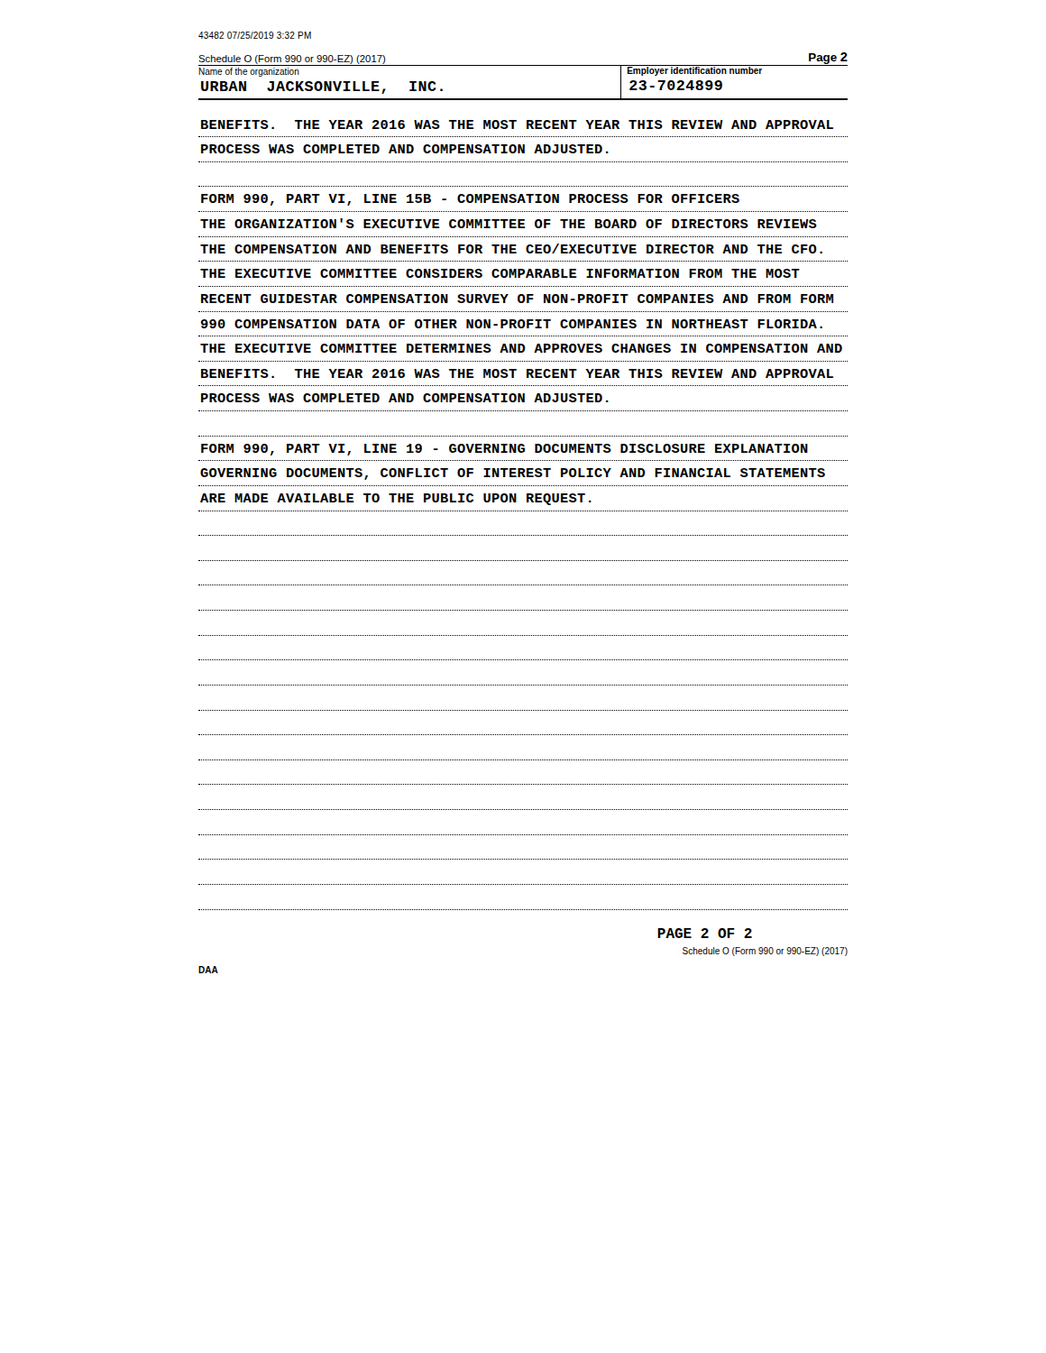43482 07/25/2019 3:32 PM
Schedule O (Form 990 or 990-EZ) (2017)
Page 2
Name of the organization
URBAN JACKSONVILLE, INC.
Employer identification number
23-7024899
BENEFITS. THE YEAR 2016 WAS THE MOST RECENT YEAR THIS REVIEW AND APPROVAL
PROCESS WAS COMPLETED AND COMPENSATION ADJUSTED.
FORM 990, PART VI, LINE 15B - COMPENSATION PROCESS FOR OFFICERS
THE ORGANIZATION'S EXECUTIVE COMMITTEE OF THE BOARD OF DIRECTORS REVIEWS
THE COMPENSATION AND BENEFITS FOR THE CEO/EXECUTIVE DIRECTOR AND THE CFO.
THE EXECUTIVE COMMITTEE CONSIDERS COMPARABLE INFORMATION FROM THE MOST
RECENT GUIDESTAR COMPENSATION SURVEY OF NON-PROFIT COMPANIES AND FROM FORM
990 COMPENSATION DATA OF OTHER NON-PROFIT COMPANIES IN NORTHEAST FLORIDA.
THE EXECUTIVE COMMITTEE DETERMINES AND APPROVES CHANGES IN COMPENSATION AND
BENEFITS. THE YEAR 2016 WAS THE MOST RECENT YEAR THIS REVIEW AND APPROVAL
PROCESS WAS COMPLETED AND COMPENSATION ADJUSTED.
FORM 990, PART VI, LINE 19 - GOVERNING DOCUMENTS DISCLOSURE EXPLANATION
GOVERNING DOCUMENTS, CONFLICT OF INTEREST POLICY AND FINANCIAL STATEMENTS
ARE MADE AVAILABLE TO THE PUBLIC UPON REQUEST.
PAGE 2 OF 2
Schedule O (Form 990 or 990-EZ) (2017)
DAA